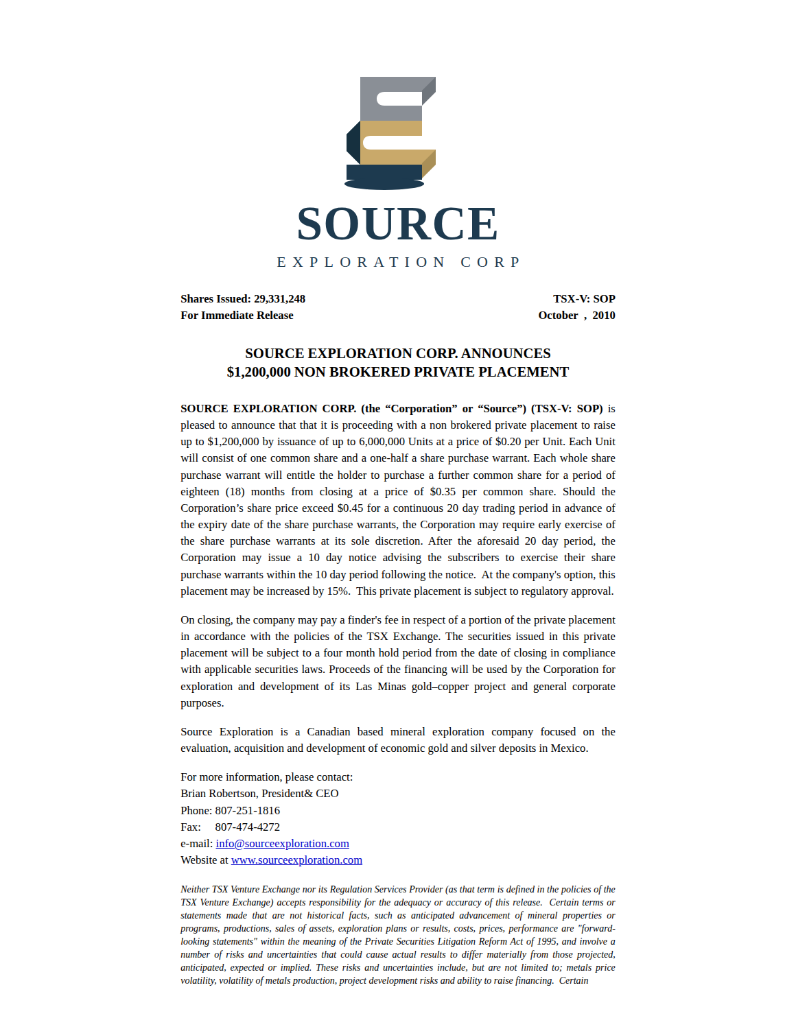SOURCE
EXPLORATION CORP
| Shares Issued: 29,331,248 | TSX-V: SOP |
| For Immediate Release | October , 2010 |
SOURCE EXPLORATION CORP. ANNOUNCES
$1,200,000 NON BROKERED PRIVATE PLACEMENT
SOURCE EXPLORATION CORP. (the “Corporation” or “Source”) (TSX-V: SOP) is pleased to announce that that it is proceeding with a non brokered private placement to raise up to $1,200,000 by issuance of up to 6,000,000 Units at a price of $0.20 per Unit. Each Unit will consist of one common share and a one-half a share purchase warrant. Each whole share purchase warrant will entitle the holder to purchase a further common share for a period of eighteen (18) months from closing at a price of $0.35 per common share. Should the Corporation’s share price exceed $0.45 for a continuous 20 day trading period in advance of the expiry date of the share purchase warrants, the Corporation may require early exercise of the share purchase warrants at its sole discretion. After the aforesaid 20 day period, the Corporation may issue a 10 day notice advising the subscribers to exercise their share purchase warrants within the 10 day period following the notice. At the company's option, this placement may be increased by 15%. This private placement is subject to regulatory approval.
On closing, the company may pay a finder's fee in respect of a portion of the private placement in accordance with the policies of the TSX Exchange. The securities issued in this private placement will be subject to a four month hold period from the date of closing in compliance with applicable securities laws. Proceeds of the financing will be used by the Corporation for exploration and development of its Las Minas gold–copper project and general corporate purposes.
Source Exploration is a Canadian based mineral exploration company focused on the evaluation, acquisition and development of economic gold and silver deposits in Mexico.
For more information, please contact:
Brian Robertson, President& CEO
Phone: 807-251-1816
Fax: 807-474-4272
e-mail: info@sourceexploration.com
Website at www.sourceexploration.com
Neither TSX Venture Exchange nor its Regulation Services Provider (as that term is defined in the policies of the TSX Venture Exchange) accepts responsibility for the adequacy or accuracy of this release. Certain terms or statements made that are not historical facts, such as anticipated advancement of mineral properties or programs, productions, sales of assets, exploration plans or results, costs, prices, performance are "forward-looking statements" within the meaning of the Private Securities Litigation Reform Act of 1995, and involve a number of risks and uncertainties that could cause actual results to differ materially from those projected, anticipated, expected or implied. These risks and uncertainties include, but are not limited to; metals price volatility, volatility of metals production, project development risks and ability to raise financing. Certain